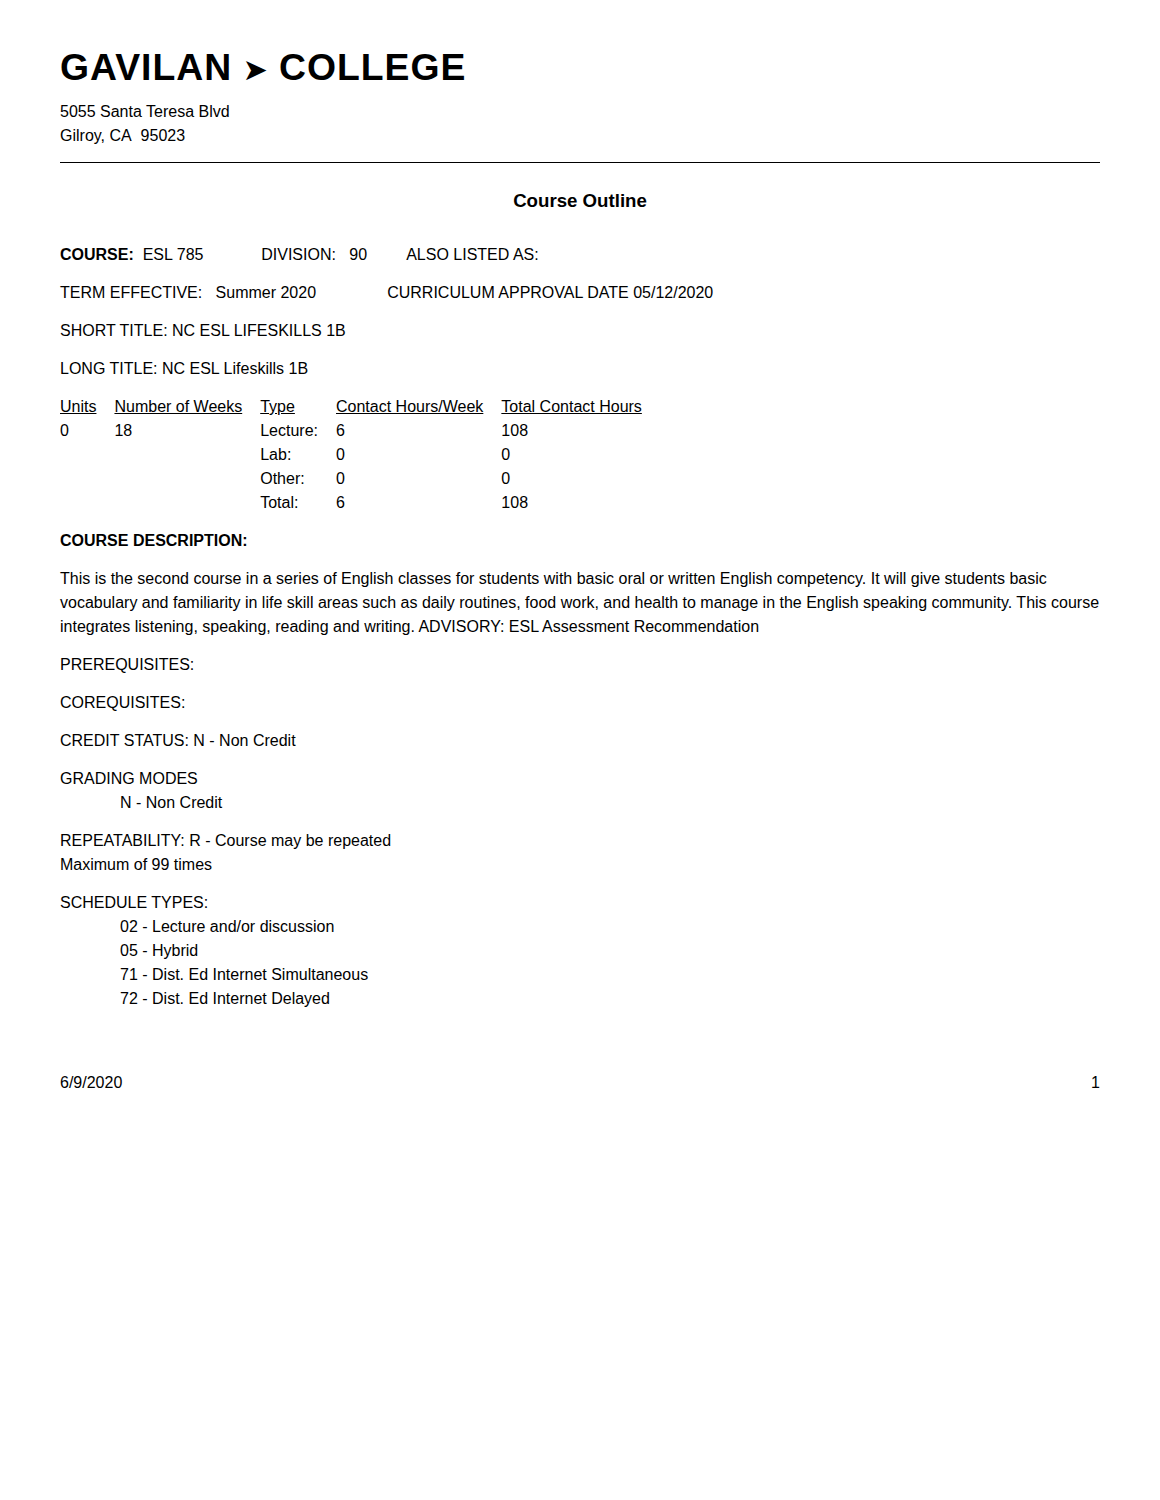GAVILAN ➤ COLLEGE
5055 Santa Teresa Blvd
Gilroy, CA 95023
Course Outline
COURSE: ESL 785 DIVISION: 90 ALSO LISTED AS:
TERM EFFECTIVE: Summer 2020 CURRICULUM APPROVAL DATE 05/12/2020
SHORT TITLE: NC ESL LIFESKILLS 1B
LONG TITLE: NC ESL Lifeskills 1B
| Units | Number of Weeks | Type | Contact Hours/Week | Total Contact Hours |
| --- | --- | --- | --- | --- |
| 0 | 18 | Lecture: | 6 | 108 |
| | | Lab: | 0 | 0 |
| | | Other: | 0 | 0 |
| | | Total: | 6 | 108 |
COURSE DESCRIPTION:
This is the second course in a series of English classes for students with basic oral or written English competency. It will give students basic vocabulary and familiarity in life skill areas such as daily routines, food work, and health to manage in the English speaking community. This course integrates listening, speaking, reading and writing. ADVISORY: ESL Assessment Recommendation
PREREQUISITES:
COREQUISITES:
CREDIT STATUS: N - Non Credit
GRADING MODES
N - Non Credit
REPEATABILITY: R - Course may be repeated
Maximum of 99 times
SCHEDULE TYPES:
02 - Lecture and/or discussion
05 - Hybrid
71 - Dist. Ed Internet Simultaneous
72 - Dist. Ed Internet Delayed
6/9/2020 1